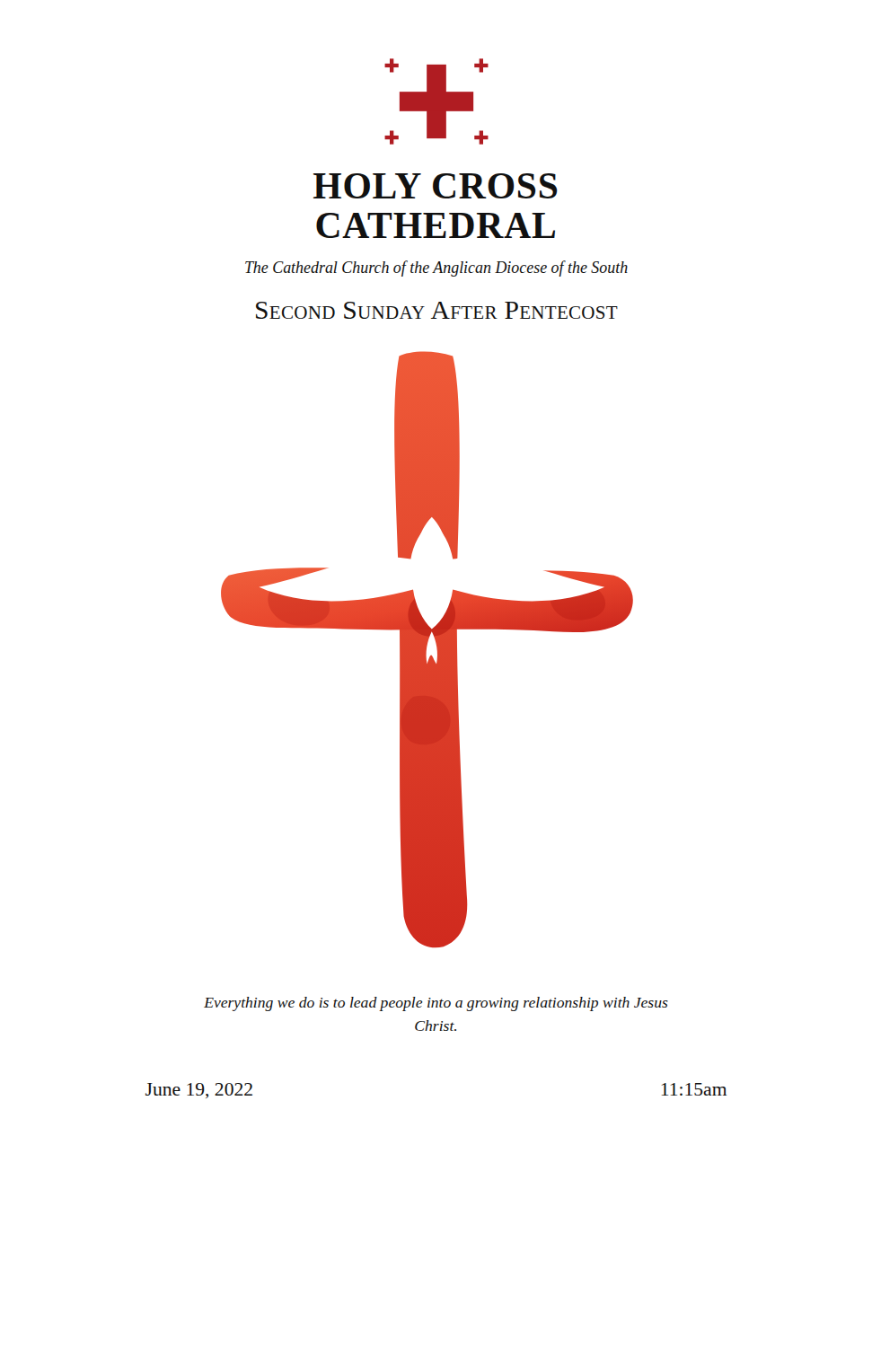Holy Cross Cathedral
The Cathedral Church of the Anglican Diocese of the South
Second Sunday After Pentecost
Everything we do is to lead people into a growing relationship with Jesus Christ.
June 19, 2022
11:15am